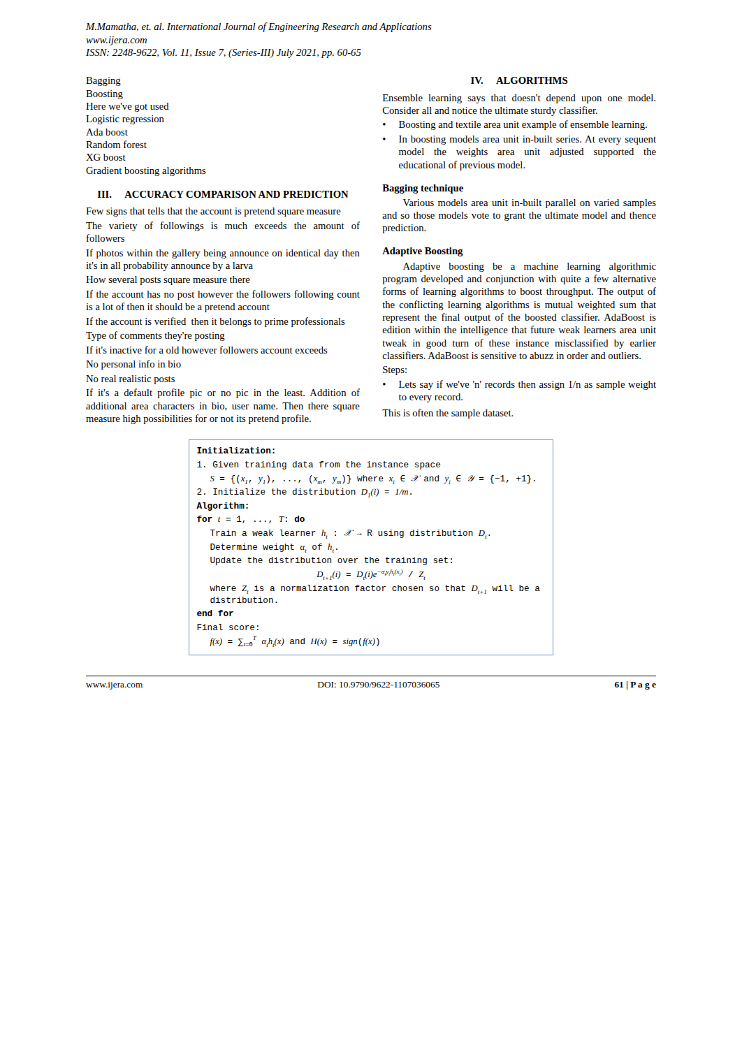M.Mamatha, et. al. International Journal of Engineering Research and Applications
www.ijera.com
ISSN: 2248-9622, Vol. 11, Issue 7, (Series-III) July 2021, pp. 60-65
Bagging
Boosting
Here we've got used
Logistic regression
Ada boost
Random forest
XG boost
Gradient boosting algorithms
III. Accuracy Comparison and Prediction
Few signs that tells that the account is pretend square measure
The variety of followings is much exceeds the amount of followers
If photos within the gallery being announce on identical day then it's in all probability announce by a larva
How several posts square measure there
If the account has no post however the followers following count is a lot of then it should be a pretend account
If the account is verified then it belongs to prime professionals
Type of comments they're posting
If it's inactive for a old however followers account exceeds
No personal info in bio
No real realistic posts
If it's a default profile pic or no pic in the least. Addition of additional area characters in bio, user name. Then there square measure high possibilities for or not its pretend profile.
IV. Algorithms
Ensemble learning says that doesn't depend upon one model. Consider all and notice the ultimate sturdy classifier.
Boosting and textile area unit example of ensemble learning.
In boosting models area unit in-built series. At every sequent model the weights area unit adjusted supported the educational of previous model.
Bagging technique
Various models area unit in-built parallel on varied samples and so those models vote to grant the ultimate model and thence prediction.
Adaptive Boosting
Adaptive boosting be a machine learning algorithmic program developed and conjunction with quite a few alternative forms of learning algorithms to boost throughput. The output of the conflicting learning algorithms is mutual weighted sum that represent the final output of the boosted classifier. AdaBoost is edition within the intelligence that future weak learners area unit tweak in good turn of these instance misclassified by earlier classifiers. AdaBoost is sensitive to abuzz in order and outliers.
Steps:
Lets say if we've 'n' records then assign 1/n as sample weight to every record.
This is often the sample dataset.
Initialization:
1. Given training data from the instance space
S = {(x1, y1), ..., (xm, ym)} where xi ∈ 𝒳 and yi ∈ 𝒴 = {−1, +1}.
2. Initialize the distribution D1(i) = 1/m.
Algorithm:
for t = 1, ..., T: do
Train a weak learner ht : 𝒳 → R using distribution Dt.
Determine weight αt of ht.
Update the distribution over the training set:
Dt+1(i) = Dt(i)e−αtyiht(xi) / Zt
where Zt is a normalization factor chosen so that Dt+1 will be a distribution.
end for
Final score:
f(x) = ∑t=0T αtht(x) and H(x) = sign(f(x))
www.ijera.com DOI: 10.9790/9622-1107036065 61 | P a g e